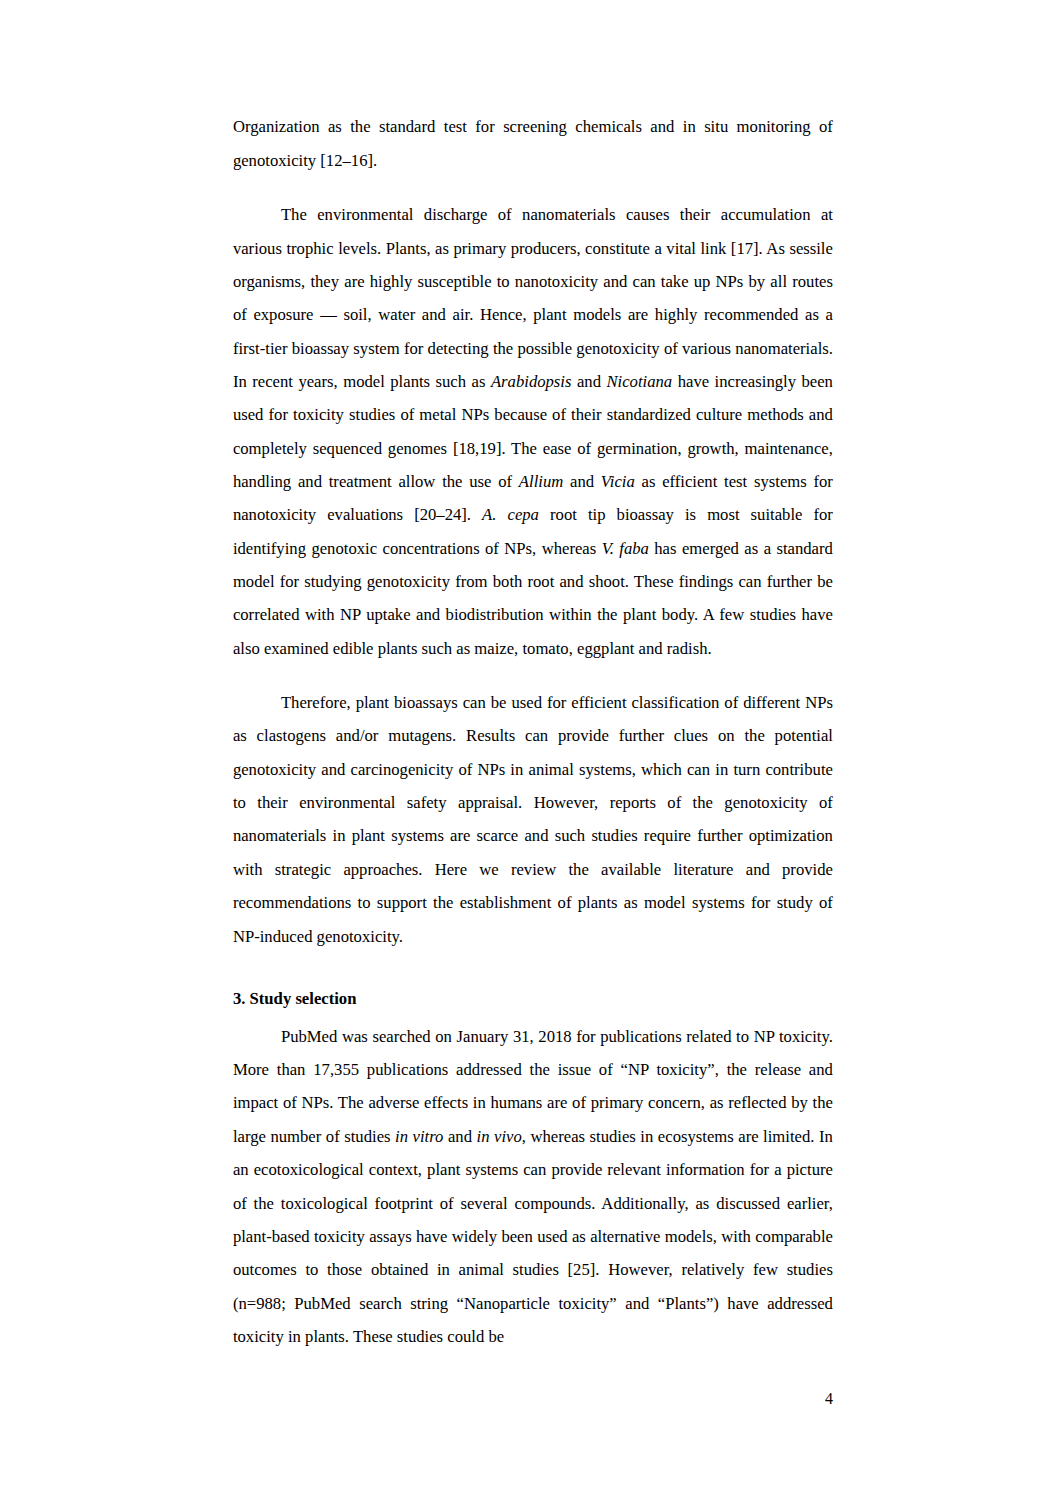Organization as the standard test for screening chemicals and in situ monitoring of genotoxicity [12–16].
The environmental discharge of nanomaterials causes their accumulation at various trophic levels. Plants, as primary producers, constitute a vital link [17]. As sessile organisms, they are highly susceptible to nanotoxicity and can take up NPs by all routes of exposure — soil, water and air. Hence, plant models are highly recommended as a first-tier bioassay system for detecting the possible genotoxicity of various nanomaterials. In recent years, model plants such as Arabidopsis and Nicotiana have increasingly been used for toxicity studies of metal NPs because of their standardized culture methods and completely sequenced genomes [18,19]. The ease of germination, growth, maintenance, handling and treatment allow the use of Allium and Vicia as efficient test systems for nanotoxicity evaluations [20–24]. A. cepa root tip bioassay is most suitable for identifying genotoxic concentrations of NPs, whereas V. faba has emerged as a standard model for studying genotoxicity from both root and shoot. These findings can further be correlated with NP uptake and biodistribution within the plant body. A few studies have also examined edible plants such as maize, tomato, eggplant and radish.
Therefore, plant bioassays can be used for efficient classification of different NPs as clastogens and/or mutagens. Results can provide further clues on the potential genotoxicity and carcinogenicity of NPs in animal systems, which can in turn contribute to their environmental safety appraisal. However, reports of the genotoxicity of nanomaterials in plant systems are scarce and such studies require further optimization with strategic approaches. Here we review the available literature and provide recommendations to support the establishment of plants as model systems for study of NP-induced genotoxicity.
3. Study selection
PubMed was searched on January 31, 2018 for publications related to NP toxicity. More than 17,355 publications addressed the issue of “NP toxicity”, the release and impact of NPs. The adverse effects in humans are of primary concern, as reflected by the large number of studies in vitro and in vivo, whereas studies in ecosystems are limited. In an ecotoxicological context, plant systems can provide relevant information for a picture of the toxicological footprint of several compounds. Additionally, as discussed earlier, plant-based toxicity assays have widely been used as alternative models, with comparable outcomes to those obtained in animal studies [25]. However, relatively few studies (n=988; PubMed search string “Nanoparticle toxicity” and “Plants”) have addressed toxicity in plants. These studies could be
4